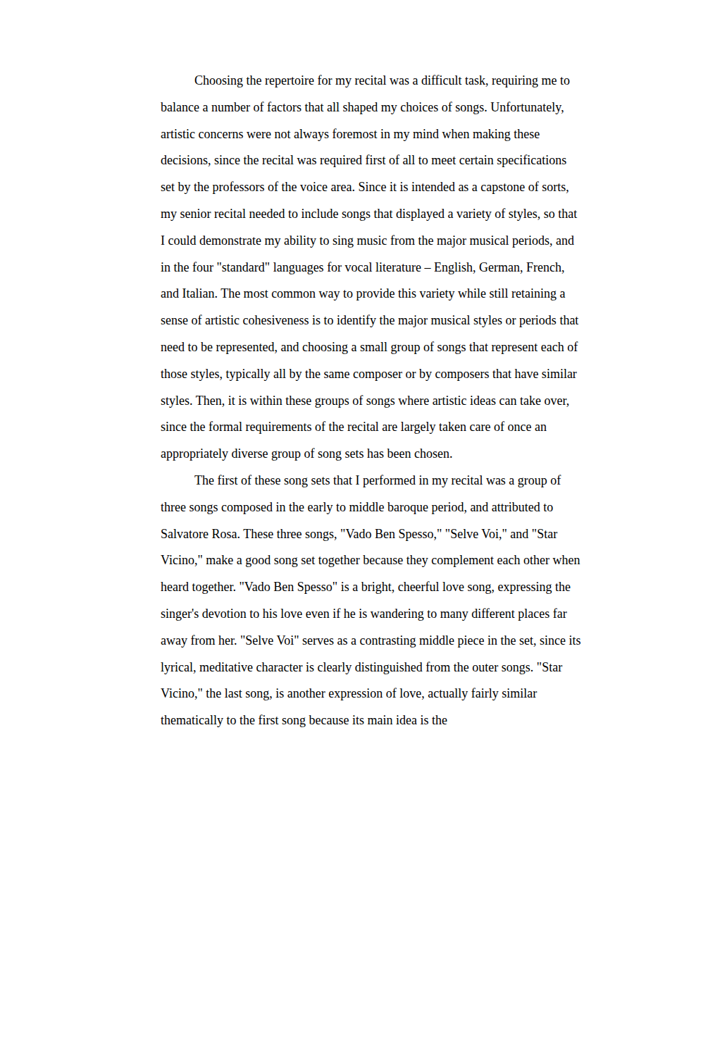Choosing the repertoire for my recital was a difficult task, requiring me to balance a number of factors that all shaped my choices of songs. Unfortunately, artistic concerns were not always foremost in my mind when making these decisions, since the recital was required first of all to meet certain specifications set by the professors of the voice area. Since it is intended as a capstone of sorts, my senior recital needed to include songs that displayed a variety of styles, so that I could demonstrate my ability to sing music from the major musical periods, and in the four "standard" languages for vocal literature – English, German, French, and Italian. The most common way to provide this variety while still retaining a sense of artistic cohesiveness is to identify the major musical styles or periods that need to be represented, and choosing a small group of songs that represent each of those styles, typically all by the same composer or by composers that have similar styles. Then, it is within these groups of songs where artistic ideas can take over, since the formal requirements of the recital are largely taken care of once an appropriately diverse group of song sets has been chosen.
The first of these song sets that I performed in my recital was a group of three songs composed in the early to middle baroque period, and attributed to Salvatore Rosa. These three songs, "Vado Ben Spesso," "Selve Voi," and "Star Vicino," make a good song set together because they complement each other when heard together. "Vado Ben Spesso" is a bright, cheerful love song, expressing the singer's devotion to his love even if he is wandering to many different places far away from her. "Selve Voi" serves as a contrasting middle piece in the set, since its lyrical, meditative character is clearly distinguished from the outer songs. "Star Vicino," the last song, is another expression of love, actually fairly similar thematically to the first song because its main idea is the